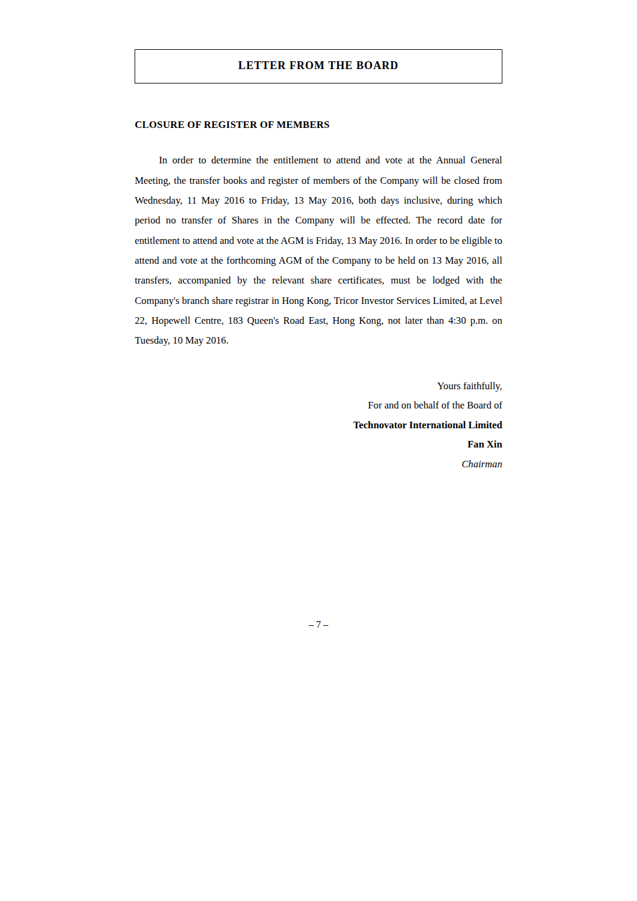LETTER FROM THE BOARD
CLOSURE OF REGISTER OF MEMBERS
In order to determine the entitlement to attend and vote at the Annual General Meeting, the transfer books and register of members of the Company will be closed from Wednesday, 11 May 2016 to Friday, 13 May 2016, both days inclusive, during which period no transfer of Shares in the Company will be effected. The record date for entitlement to attend and vote at the AGM is Friday, 13 May 2016. In order to be eligible to attend and vote at the forthcoming AGM of the Company to be held on 13 May 2016, all transfers, accompanied by the relevant share certificates, must be lodged with the Company's branch share registrar in Hong Kong, Tricor Investor Services Limited, at Level 22, Hopewell Centre, 183 Queen's Road East, Hong Kong, not later than 4:30 p.m. on Tuesday, 10 May 2016.
Yours faithfully, For and on behalf of the Board of Technovator International Limited Fan Xin Chairman
– 7 –